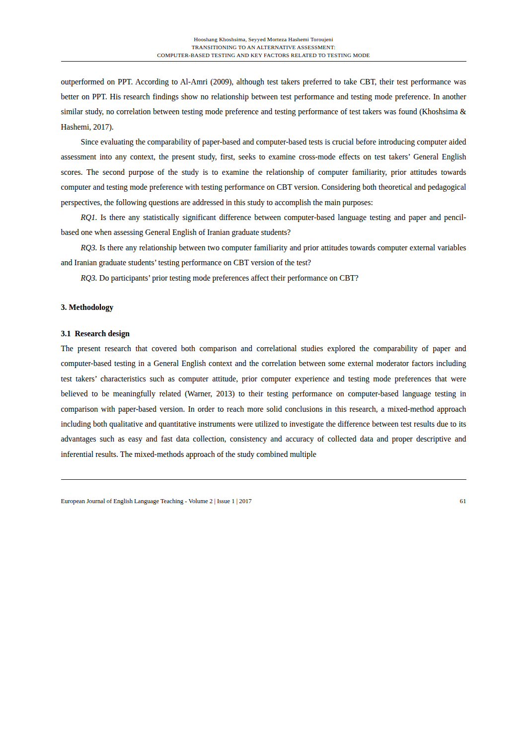Hooshang Khoshsima, Seyyed Morteza Hashemi Toroujeni
TRANSITIONING TO AN ALTERNATIVE ASSESSMENT:
COMPUTER-BASED TESTING AND KEY FACTORS RELATED TO TESTING MODE
outperformed on PPT. According to Al-Amri (2009), although test takers preferred to take CBT, their test performance was better on PPT. His research findings show no relationship between test performance and testing mode preference. In another similar study, no correlation between testing mode preference and testing performance of test takers was found (Khoshsima & Hashemi, 2017).
Since evaluating the comparability of paper-based and computer-based tests is crucial before introducing computer aided assessment into any context, the present study, first, seeks to examine cross-mode effects on test takers’ General English scores. The second purpose of the study is to examine the relationship of computer familiarity, prior attitudes towards computer and testing mode preference with testing performance on CBT version. Considering both theoretical and pedagogical perspectives, the following questions are addressed in this study to accomplish the main purposes:
RQ1. Is there any statistically significant difference between computer-based language testing and paper and pencil-based one when assessing General English of Iranian graduate students?
RQ3. Is there any relationship between two computer familiarity and prior attitudes towards computer external variables and Iranian graduate students’ testing performance on CBT version of the test?
RQ3. Do participants’ prior testing mode preferences affect their performance on CBT?
3. Methodology
3.1 Research design
The present research that covered both comparison and correlational studies explored the comparability of paper and computer-based testing in a General English context and the correlation between some external moderator factors including test takers’ characteristics such as computer attitude, prior computer experience and testing mode preferences that were believed to be meaningfully related (Warner, 2013) to their testing performance on computer-based language testing in comparison with paper-based version. In order to reach more solid conclusions in this research, a mixed-method approach including both qualitative and quantitative instruments were utilized to investigate the difference between test results due to its advantages such as easy and fast data collection, consistency and accuracy of collected data and proper descriptive and inferential results. The mixed-methods approach of the study combined multiple
European Journal of English Language Teaching - Volume 2 | Issue 1 | 2017 61